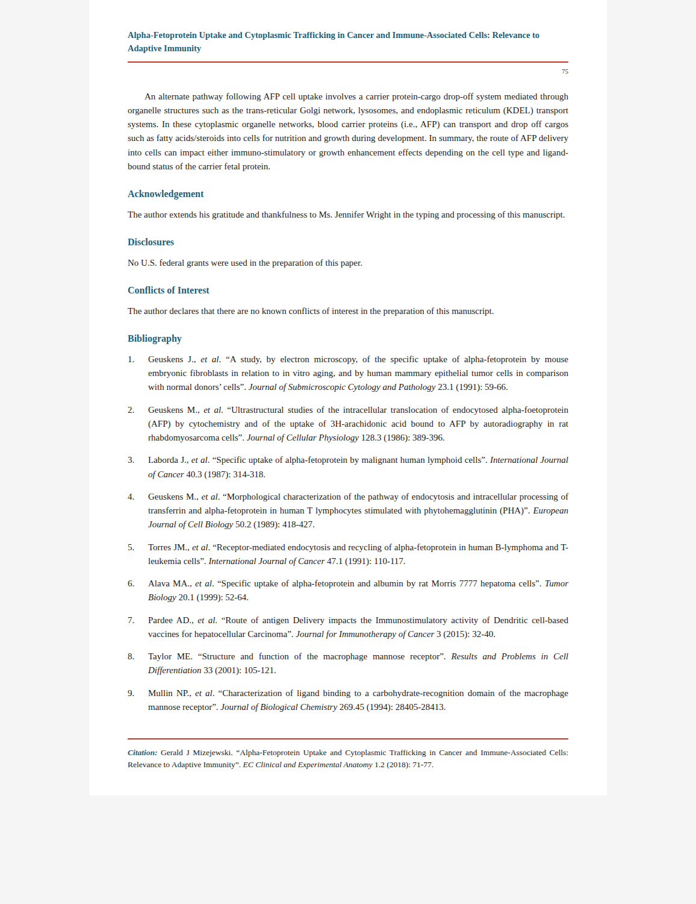Alpha-Fetoprotein Uptake and Cytoplasmic Trafficking in Cancer and Immune-Associated Cells: Relevance to Adaptive Immunity
75
An alternate pathway following AFP cell uptake involves a carrier protein-cargo drop-off system mediated through organelle structures such as the trans-reticular Golgi network, lysosomes, and endoplasmic reticulum (KDEL) transport systems. In these cytoplasmic organelle networks, blood carrier proteins (i.e., AFP) can transport and drop off cargos such as fatty acids/steroids into cells for nutrition and growth during development. In summary, the route of AFP delivery into cells can impact either immuno-stimulatory or growth enhancement effects depending on the cell type and ligand-bound status of the carrier fetal protein.
Acknowledgement
The author extends his gratitude and thankfulness to Ms. Jennifer Wright in the typing and processing of this manuscript.
Disclosures
No U.S. federal grants were used in the preparation of this paper.
Conflicts of Interest
The author declares that there are no known conflicts of interest in the preparation of this manuscript.
Bibliography
Geuskens J., et al. “A study, by electron microscopy, of the specific uptake of alpha-fetoprotein by mouse embryonic fibroblasts in relation to in vitro aging, and by human mammary epithelial tumor cells in comparison with normal donors’ cells”. Journal of Submicroscopic Cytology and Pathology 23.1 (1991): 59-66.
Geuskens M., et al. “Ultrastructural studies of the intracellular translocation of endocytosed alpha-foetoprotein (AFP) by cytochemistry and of the uptake of 3H-arachidonic acid bound to AFP by autoradiography in rat rhabdomyosarcoma cells”. Journal of Cellular Physiology 128.3 (1986): 389-396.
Laborda J., et al. “Specific uptake of alpha-fetoprotein by malignant human lymphoid cells”. International Journal of Cancer 40.3 (1987): 314-318.
Geuskens M., et al. “Morphological characterization of the pathway of endocytosis and intracellular processing of transferrin and alpha-fetoprotein in human T lymphocytes stimulated with phytohemagglutinin (PHA)”. European Journal of Cell Biology 50.2 (1989): 418-427.
Torres JM., et al. “Receptor-mediated endocytosis and recycling of alpha-fetoprotein in human B-lymphoma and T-leukemia cells”. International Journal of Cancer 47.1 (1991): 110-117.
Alava MA., et al. “Specific uptake of alpha-fetoprotein and albumin by rat Morris 7777 hepatoma cells”. Tumor Biology 20.1 (1999): 52-64.
Pardee AD., et al. “Route of antigen Delivery impacts the Immunostimulatory activity of Dendritic cell-based vaccines for hepatocellular Carcinoma”. Journal for Immunotherapy of Cancer 3 (2015): 32-40.
Taylor ME. “Structure and function of the macrophage mannose receptor”. Results and Problems in Cell Differentiation 33 (2001): 105-121.
Mullin NP., et al. “Characterization of ligand binding to a carbohydrate-recognition domain of the macrophage mannose receptor”. Journal of Biological Chemistry 269.45 (1994): 28405-28413.
Citation: Gerald J Mizejewski. “Alpha-Fetoprotein Uptake and Cytoplasmic Trafficking in Cancer and Immune-Associated Cells: Relevance to Adaptive Immunity”. EC Clinical and Experimental Anatomy 1.2 (2018): 71-77.